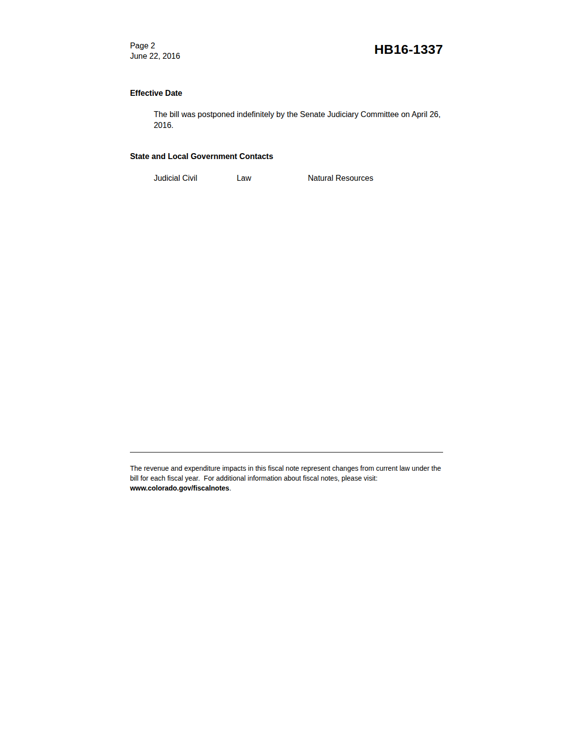Page 2
June 22, 2016
HB16-1337
Effective Date
The bill was postponed indefinitely by the Senate Judiciary Committee on April 26, 2016.
State and Local Government Contacts
Judicial Civil
Law
Natural Resources
The revenue and expenditure impacts in this fiscal note represent changes from current law under the bill for each fiscal year. For additional information about fiscal notes, please visit: www.colorado.gov/fiscalnotes.